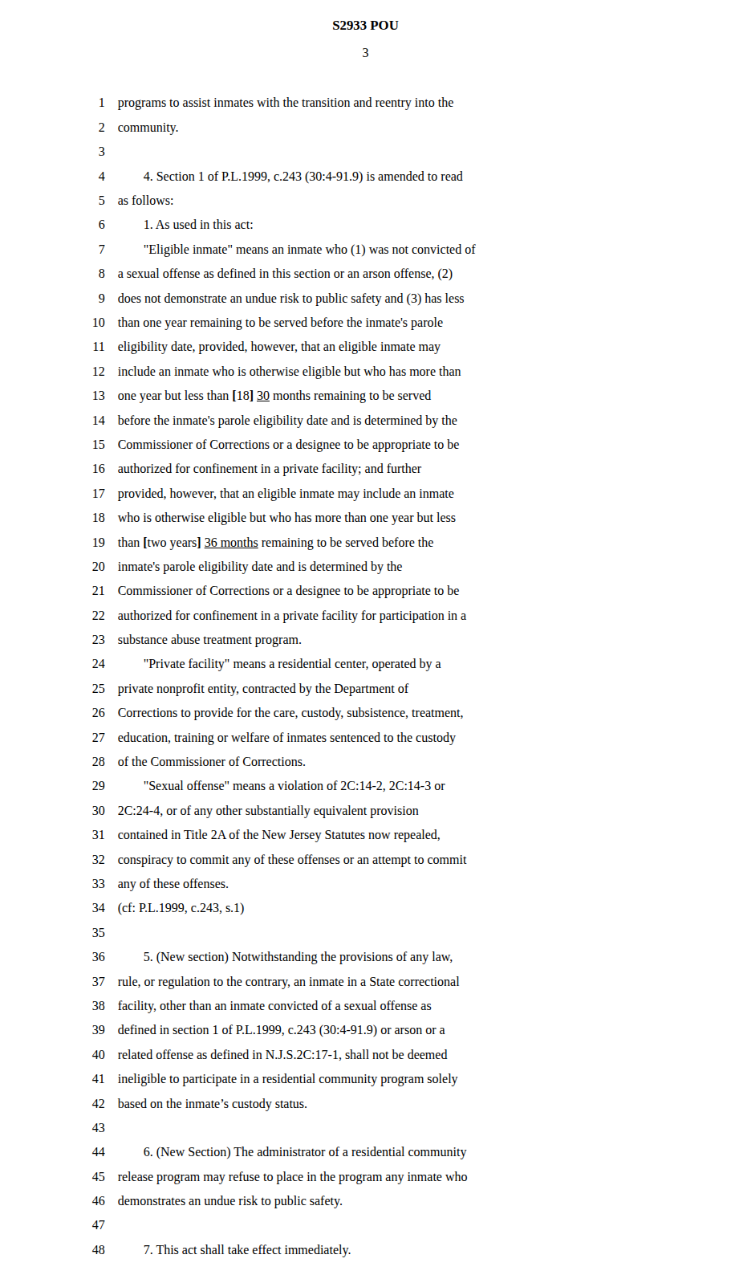S2933 POU
3
programs to assist inmates with the transition and reentry into the
community.
4. Section 1 of P.L.1999, c.243 (30:4-91.9) is amended to read
as follows:
1. As used in this act:
"Eligible inmate" means an inmate who (1) was not convicted of
a sexual offense as defined in this section or an arson offense, (2)
does not demonstrate an undue risk to public safety and (3) has less
than one year remaining to be served before the inmate's parole
eligibility date, provided, however, that an eligible inmate may
include an inmate who is otherwise eligible but who has more than
one year but less than [18] 30 months remaining to be served
before the inmate's parole eligibility date and is determined by the
Commissioner of Corrections or a designee to be appropriate to be
authorized for confinement in a private facility; and further
provided, however, that an eligible inmate may include an inmate
who is otherwise eligible but who has more than one year but less
than [two years] 36 months remaining to be served before the
inmate's parole eligibility date and is determined by the
Commissioner of Corrections or a designee to be appropriate to be
authorized for confinement in a private facility for participation in a
substance abuse treatment program.
"Private facility" means a residential center, operated by a
private nonprofit entity, contracted by the Department of
Corrections to provide for the care, custody, subsistence, treatment,
education, training or welfare of inmates sentenced to the custody
of the Commissioner of Corrections.
"Sexual offense" means a violation of 2C:14-2, 2C:14-3 or
2C:24-4, or of any other substantially equivalent provision
contained in Title 2A of the New Jersey Statutes now repealed,
conspiracy to commit any of these offenses or an attempt to commit
any of these offenses.
(cf: P.L.1999, c.243, s.1)
5. (New section) Notwithstanding the provisions of any law,
rule, or regulation to the contrary, an inmate in a State correctional
facility, other than an inmate convicted of a sexual offense as
defined in section 1 of P.L.1999, c.243 (30:4-91.9) or arson or a
related offense as defined in N.J.S.2C:17-1, shall not be deemed
ineligible to participate in a residential community program solely
based on the inmate’s custody status.
6. (New Section) The administrator of a residential community
release program may refuse to place in the program any inmate who
demonstrates an undue risk to public safety.
7. This act shall take effect immediately.